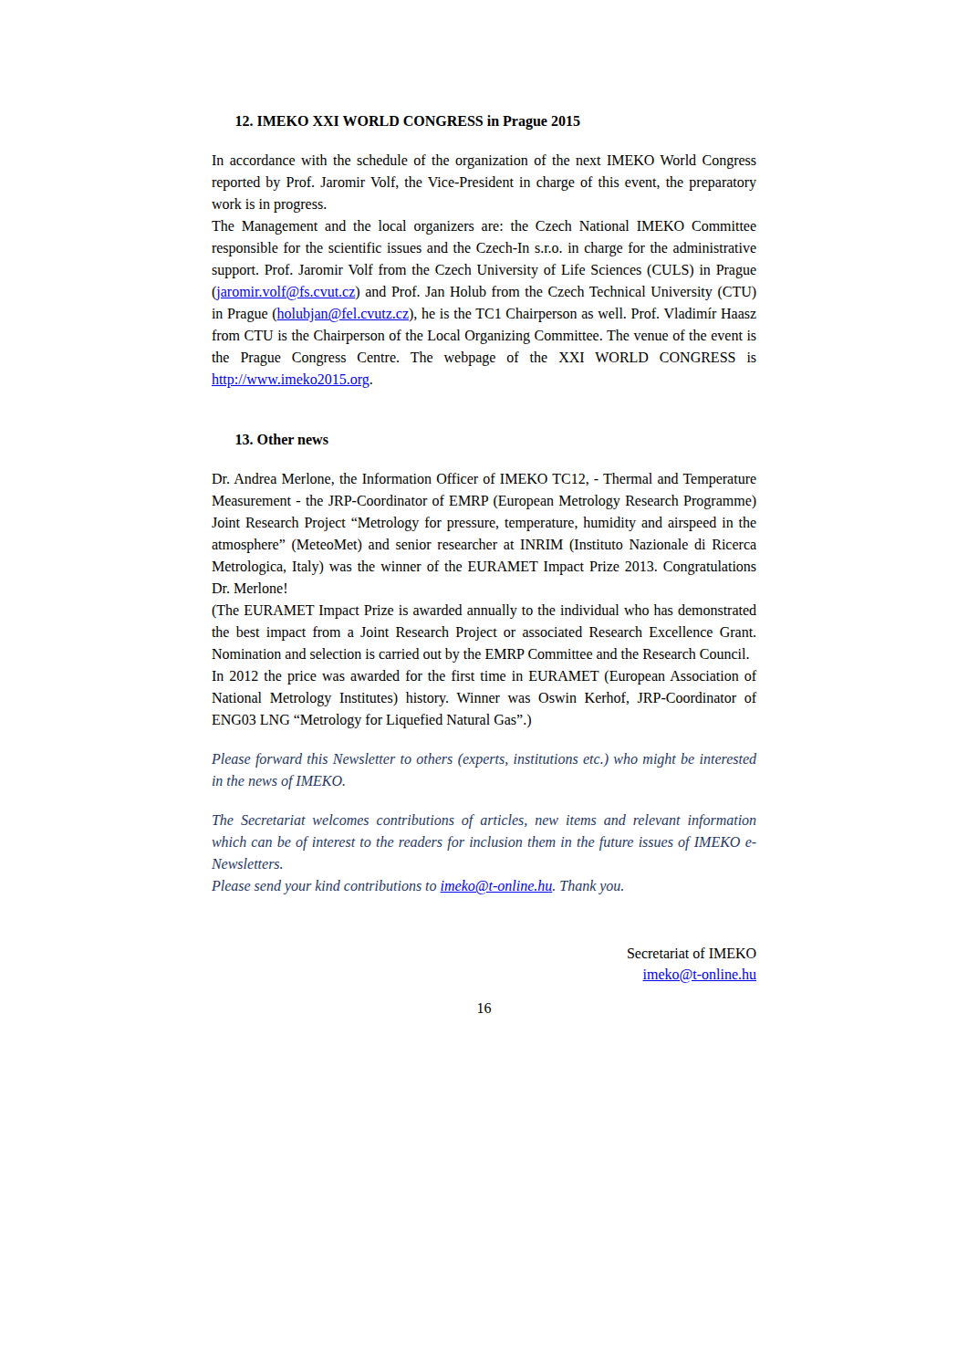12. IMEKO XXI WORLD CONGRESS in Prague 2015
In accordance with the schedule of the organization of the next IMEKO World Congress reported by Prof. Jaromir Volf, the Vice-President in charge of this event, the preparatory work is in progress.
The Management and the local organizers are: the Czech National IMEKO Committee responsible for the scientific issues and the Czech-In s.r.o. in charge for the administrative support. Prof. Jaromir Volf from the Czech University of Life Sciences (CULS) in Prague (jaromir.volf@fs.cvut.cz) and Prof. Jan Holub from the Czech Technical University (CTU) in Prague (holubjan@fel.cvutz.cz), he is the TC1 Chairperson as well. Prof. Vladimír Haasz from CTU is the Chairperson of the Local Organizing Committee. The venue of the event is the Prague Congress Centre. The webpage of the XXI WORLD CONGRESS is http://www.imeko2015.org.
13. Other news
Dr. Andrea Merlone, the Information Officer of IMEKO TC12, - Thermal and Temperature Measurement - the JRP-Coordinator of EMRP (European Metrology Research Programme) Joint Research Project “Metrology for pressure, temperature, humidity and airspeed in the atmosphere” (MeteoMet) and senior researcher at INRIM (Instituto Nazionale di Ricerca Metrologica, Italy) was the winner of the EURAMET Impact Prize 2013. Congratulations Dr. Merlone!
(The EURAMET Impact Prize is awarded annually to the individual who has demonstrated the best impact from a Joint Research Project or associated Research Excellence Grant. Nomination and selection is carried out by the EMRP Committee and the Research Council.
In 2012 the price was awarded for the first time in EURAMET (European Association of National Metrology Institutes) history. Winner was Oswin Kerhof, JRP-Coordinator of ENG03 LNG “Metrology for Liquefied Natural Gas”.)
Please forward this Newsletter to others (experts, institutions etc.) who might be interested in the news of IMEKO.
The Secretariat welcomes contributions of articles, new items and relevant information which can be of interest to the readers for inclusion them in the future issues of IMEKO e-Newsletters.
Please send your kind contributions to imeko@t-online.hu. Thank you.
Secretariat of IMEKO
imeko@t-online.hu
16